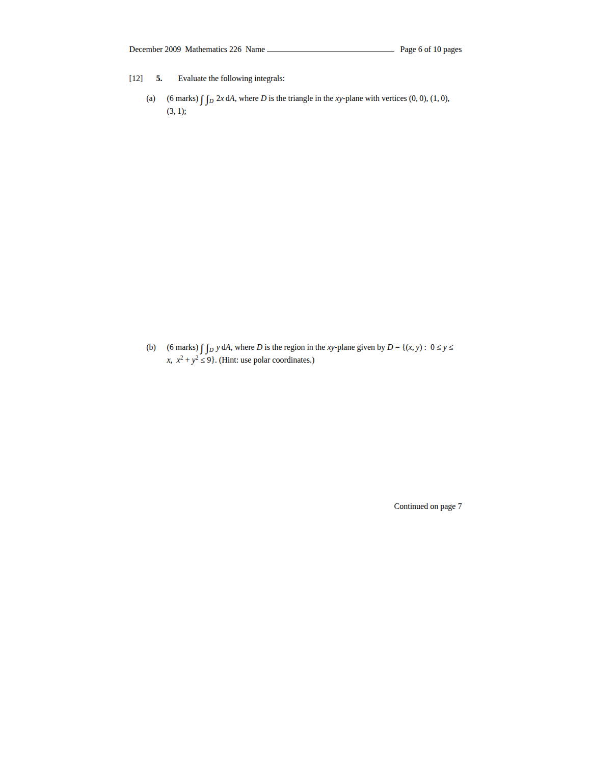December 2009 Mathematics 226 Name
Page 6 of 10 pages
[12]
5.
Evaluate the following integrals:
(a)
(6 marks) ∫ ∫D 2x dA, where D is the triangle in the xy-plane with vertices (0, 0), (1, 0), (3, 1);
(b)
(6 marks) ∫ ∫D y dA, where D is the region in the xy-plane given by D = {(x, y) : 0 ≤ y ≤ x, x2 + y2 ≤ 9}. (Hint: use polar coordinates.)
Continued on page 7